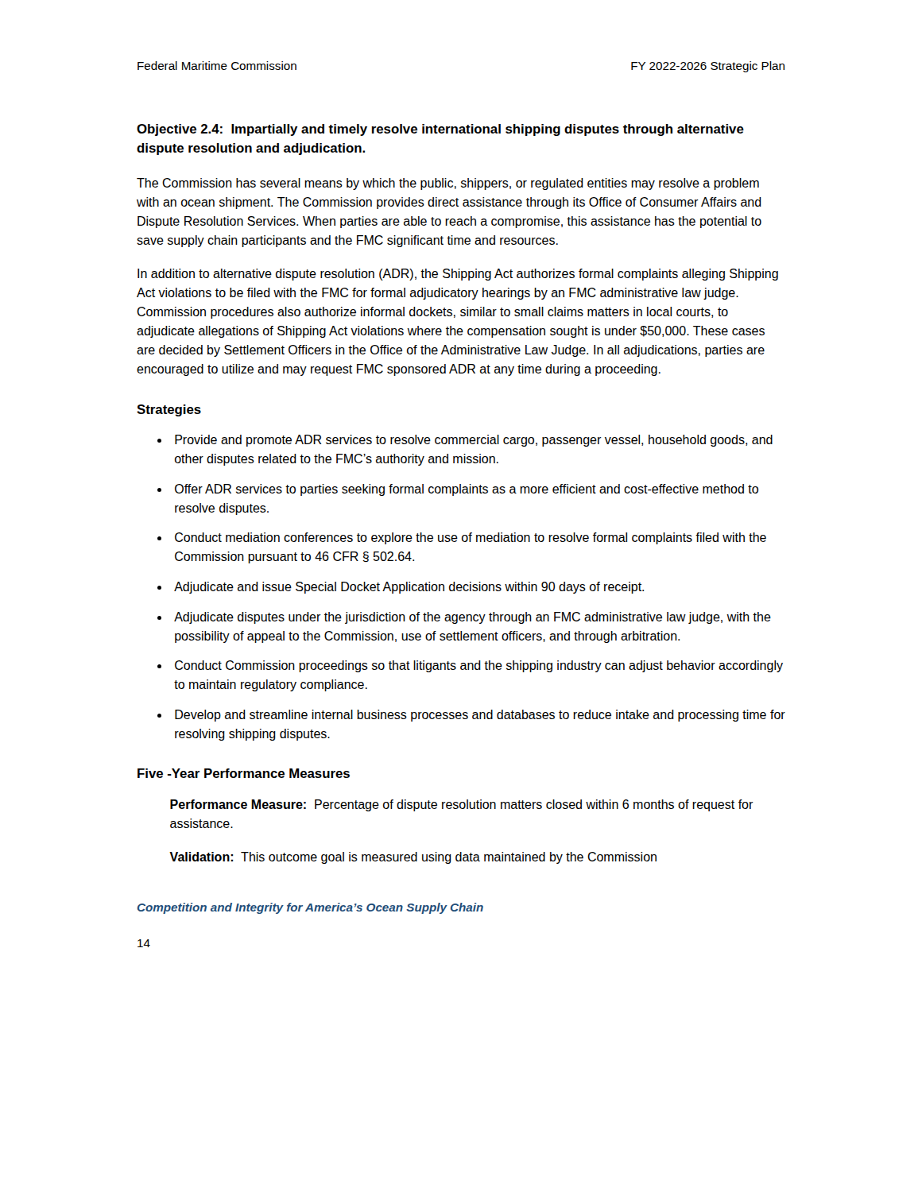Federal Maritime Commission FY 2022-2026 Strategic Plan
Objective 2.4: Impartially and timely resolve international shipping disputes through alternative dispute resolution and adjudication.
The Commission has several means by which the public, shippers, or regulated entities may resolve a problem with an ocean shipment. The Commission provides direct assistance through its Office of Consumer Affairs and Dispute Resolution Services. When parties are able to reach a compromise, this assistance has the potential to save supply chain participants and the FMC significant time and resources.
In addition to alternative dispute resolution (ADR), the Shipping Act authorizes formal complaints alleging Shipping Act violations to be filed with the FMC for formal adjudicatory hearings by an FMC administrative law judge. Commission procedures also authorize informal dockets, similar to small claims matters in local courts, to adjudicate allegations of Shipping Act violations where the compensation sought is under $50,000. These cases are decided by Settlement Officers in the Office of the Administrative Law Judge. In all adjudications, parties are encouraged to utilize and may request FMC sponsored ADR at any time during a proceeding.
Strategies
Provide and promote ADR services to resolve commercial cargo, passenger vessel, household goods, and other disputes related to the FMC’s authority and mission.
Offer ADR services to parties seeking formal complaints as a more efficient and cost-effective method to resolve disputes.
Conduct mediation conferences to explore the use of mediation to resolve formal complaints filed with the Commission pursuant to 46 CFR § 502.64.
Adjudicate and issue Special Docket Application decisions within 90 days of receipt.
Adjudicate disputes under the jurisdiction of the agency through an FMC administrative law judge, with the possibility of appeal to the Commission, use of settlement officers, and through arbitration.
Conduct Commission proceedings so that litigants and the shipping industry can adjust behavior accordingly to maintain regulatory compliance.
Develop and streamline internal business processes and databases to reduce intake and processing time for resolving shipping disputes.
Five -Year Performance Measures
Performance Measure: Percentage of dispute resolution matters closed within 6 months of request for assistance.
Validation: This outcome goal is measured using data maintained by the Commission
Competition and Integrity for America’s Ocean Supply Chain
14